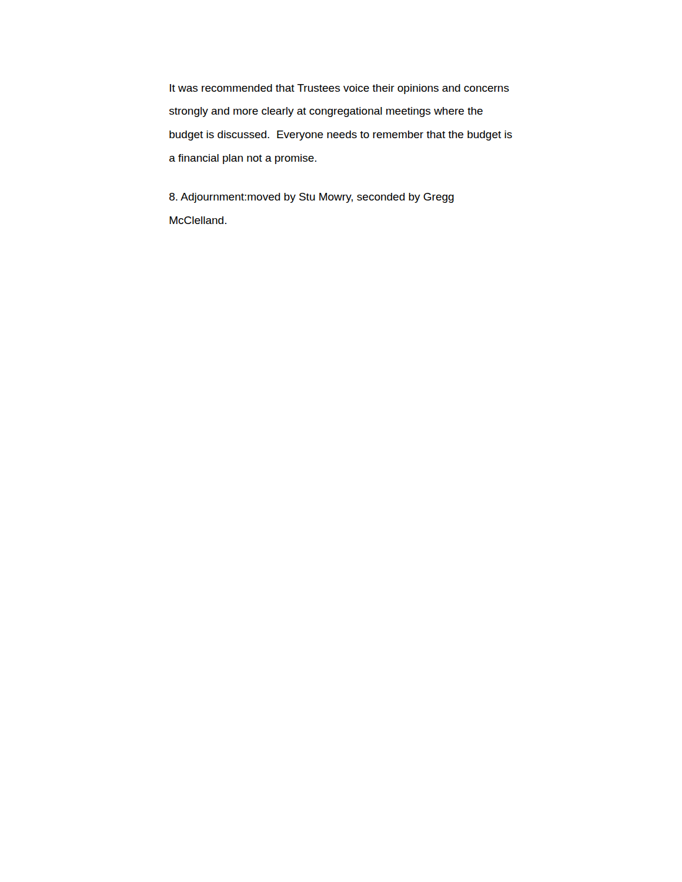It was recommended that Trustees voice their opinions and concerns strongly and more clearly at congregational meetings where the budget is discussed. Everyone needs to remember that the budget is a financial plan not a promise.
8. Adjournment:moved by Stu Mowry, seconded by Gregg McClelland.